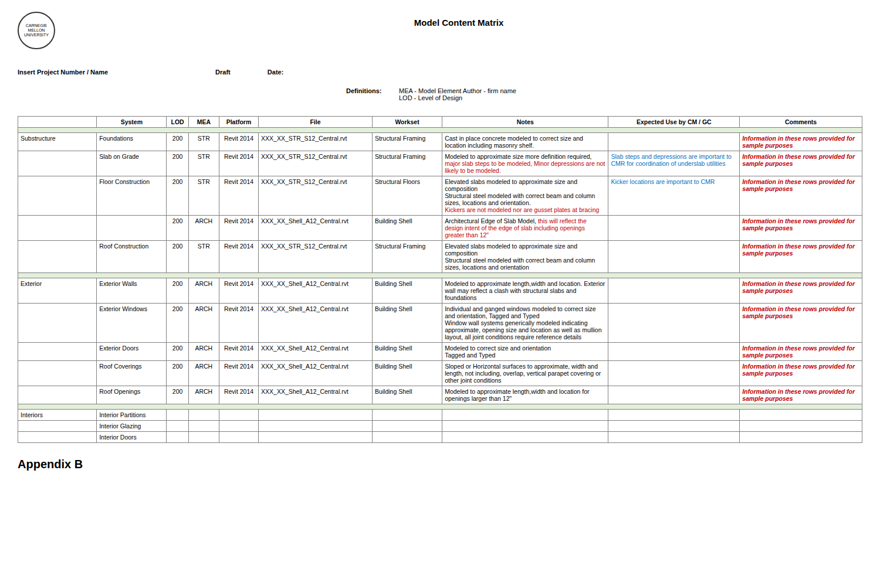CARNEGIE MELLON UNIVERSITY
Model Content Matrix
Insert Project Number / Name Draft Date:
Definitions: MEA - Model Element Author - firm name
LOD - Level of Design
| | System | LOD | MEA | Platform | File | Workset | Notes | Expected Use by CM / GC | Comments |
| --- | --- | --- | --- | --- | --- | --- | --- | --- | --- |
| Substructure | Foundations | 200 | STR | Revit 2014 | XXX_XX_STR_S12_Central.rvt | Structural Framing | Cast in place concrete modeled to correct size and location including masonry shelf. | | Information in these rows provided for sample purposes |
| | Slab on Grade | 200 | STR | Revit 2014 | XXX_XX_STR_S12_Central.rvt | Structural Framing | Modeled to approximate size more definition required, major slab steps to be modeled, Minor depressions are not likely to be modeled. | Slab steps and depressions are important to CMR for coordination of underslab utilities | Information in these rows provided for sample purposes |
| | Floor Construction | 200 | STR | Revit 2014 | XXX_XX_STR_S12_Central.rvt | Structural Floors | Elevated slabs modeled to approximate size and composition Structural steel modeled with correct beam and column sizes, locations and orientation. Kickers are not modeled nor are gusset plates at bracing | Kicker locations are important to CMR | Information in these rows provided for sample purposes |
| | | 200 | ARCH | Revit 2014 | XXX_XX_Shell_A12_Central.rvt | Building Shell | Architectural Edge of Slab Model, this will reflect the design intent of the edge of slab including openings greater than 12" | | Information in these rows provided for sample purposes |
| | Roof Construction | 200 | STR | Revit 2014 | XXX_XX_STR_S12_Central.rvt | Structural Framing | Elevated slabs modeled to approximate size and composition Structural steel modeled with correct beam and column sizes, locations and orientation | | Information in these rows provided for sample purposes |
| Exterior | Exterior Walls | 200 | ARCH | Revit 2014 | XXX_XX_Shell_A12_Central.rvt | Building Shell | Modeled to approximate length,width and location. Exterior wall may reflect a clash with structural slabs and foundations | | Information in these rows provided for sample purposes |
| | Exterior Windows | 200 | ARCH | Revit 2014 | XXX_XX_Shell_A12_Central.rvt | Building Shell | Individual and ganged windows modeled to correct size and orientation, Tagged and Typed Window wall systems generically modeled indicating approximate, opening size and location as well as mullion layout, all joint conditions require reference details | | Information in these rows provided for sample purposes |
| | Exterior Doors | 200 | ARCH | Revit 2014 | XXX_XX_Shell_A12_Central.rvt | Building Shell | Modeled to correct size and orientation Tagged and Typed | | Information in these rows provided for sample purposes |
| | Roof Coverings | 200 | ARCH | Revit 2014 | XXX_XX_Shell_A12_Central.rvt | Building Shell | Sloped or Horizontal surfaces to approximate, width and length, not including, overlap, vertical parapet covering or other joint conditions | | Information in these rows provided for sample purposes |
| | Roof Openings | 200 | ARCH | Revit 2014 | XXX_XX_Shell_A12_Central.rvt | Building Shell | Modeled to approximate length,width and location for openings larger than 12" | | Information in these rows provided for sample purposes |
| Interiors | Interior Partitions | | | | | | | | |
| | Interior Glazing | | | | | | | | |
| | Interior Doors | | | | | | | | |
Appendix B